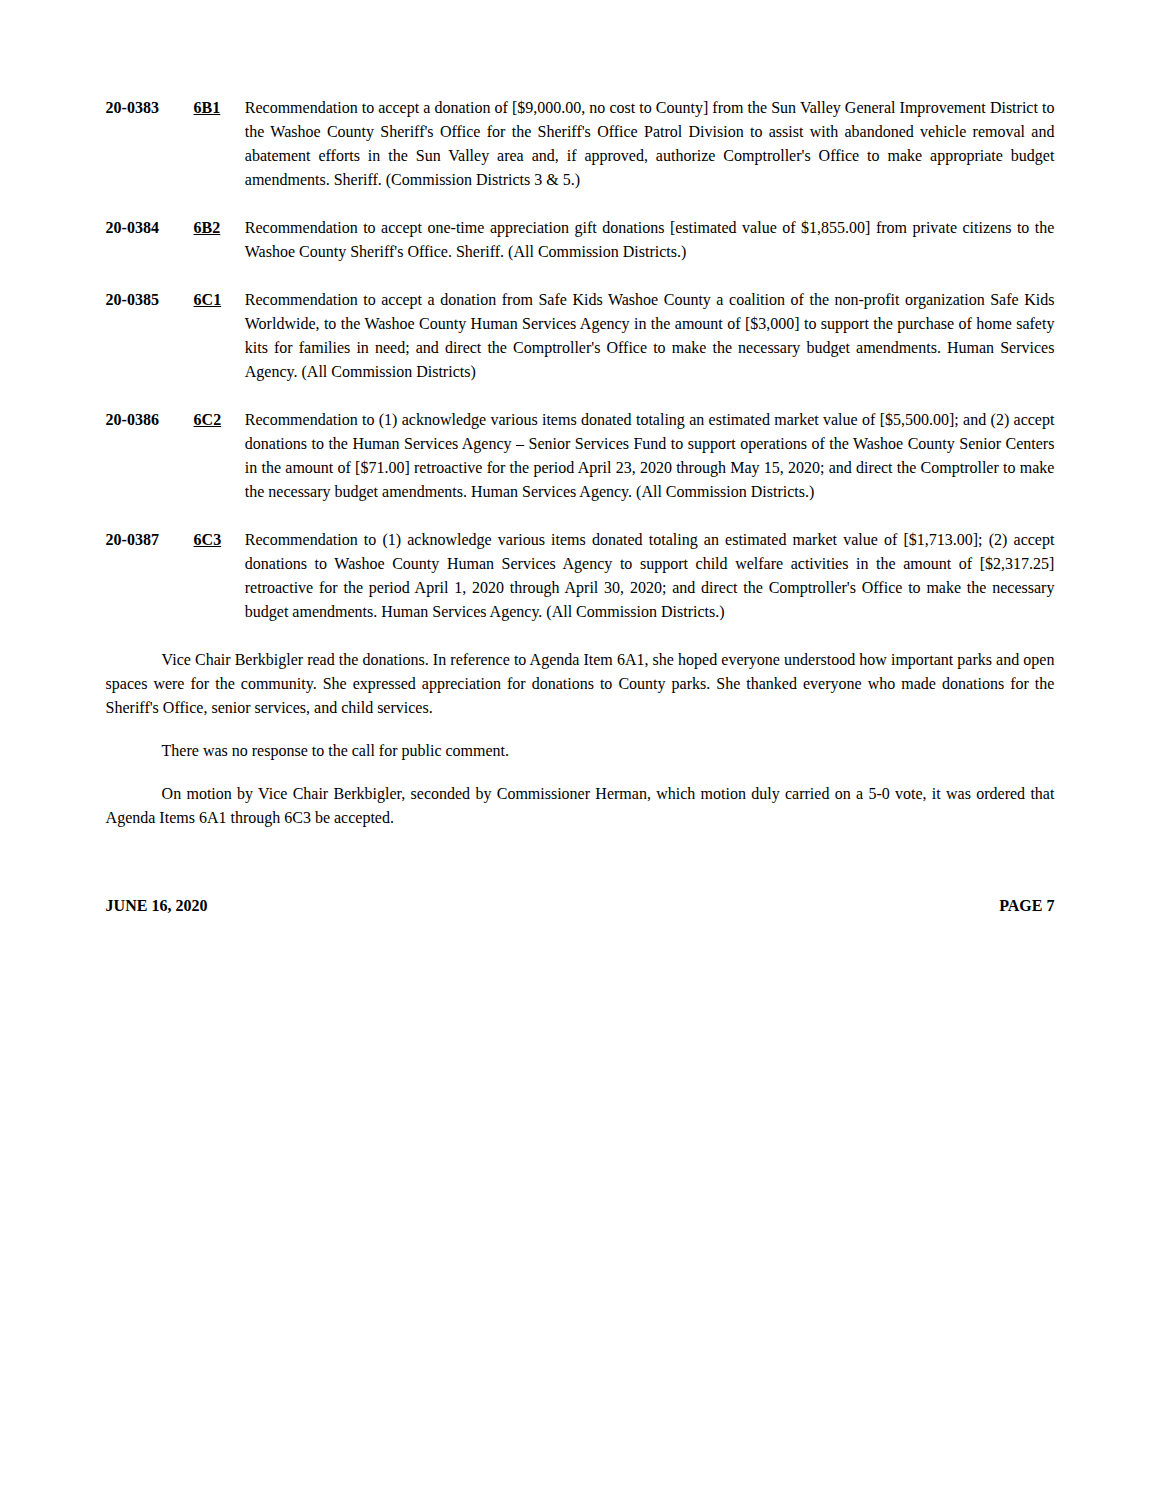20-0383
6B1
Recommendation to accept a donation of [$9,000.00, no cost to County] from the Sun Valley General Improvement District to the Washoe County Sheriff's Office for the Sheriff's Office Patrol Division to assist with abandoned vehicle removal and abatement efforts in the Sun Valley area and, if approved, authorize Comptroller's Office to make appropriate budget amendments. Sheriff. (Commission Districts 3 & 5.)
20-0384
6B2
Recommendation to accept one-time appreciation gift donations [estimated value of $1,855.00] from private citizens to the Washoe County Sheriff's Office. Sheriff. (All Commission Districts.)
20-0385
6C1
Recommendation to accept a donation from Safe Kids Washoe County a coalition of the non-profit organization Safe Kids Worldwide, to the Washoe County Human Services Agency in the amount of [$3,000] to support the purchase of home safety kits for families in need; and direct the Comptroller's Office to make the necessary budget amendments. Human Services Agency. (All Commission Districts)
20-0386
6C2
Recommendation to (1) acknowledge various items donated totaling an estimated market value of [$5,500.00]; and (2) accept donations to the Human Services Agency – Senior Services Fund to support operations of the Washoe County Senior Centers in the amount of [$71.00] retroactive for the period April 23, 2020 through May 15, 2020; and direct the Comptroller to make the necessary budget amendments. Human Services Agency. (All Commission Districts.)
20-0387
6C3
Recommendation to (1) acknowledge various items donated totaling an estimated market value of [$1,713.00]; (2) accept donations to Washoe County Human Services Agency to support child welfare activities in the amount of [$2,317.25] retroactive for the period April 1, 2020 through April 30, 2020; and direct the Comptroller's Office to make the necessary budget amendments. Human Services Agency. (All Commission Districts.)
Vice Chair Berkbigler read the donations. In reference to Agenda Item 6A1, she hoped everyone understood how important parks and open spaces were for the community. She expressed appreciation for donations to County parks. She thanked everyone who made donations for the Sheriff's Office, senior services, and child services.
There was no response to the call for public comment.
On motion by Vice Chair Berkbigler, seconded by Commissioner Herman, which motion duly carried on a 5-0 vote, it was ordered that Agenda Items 6A1 through 6C3 be accepted.
JUNE 16, 2020 PAGE 7